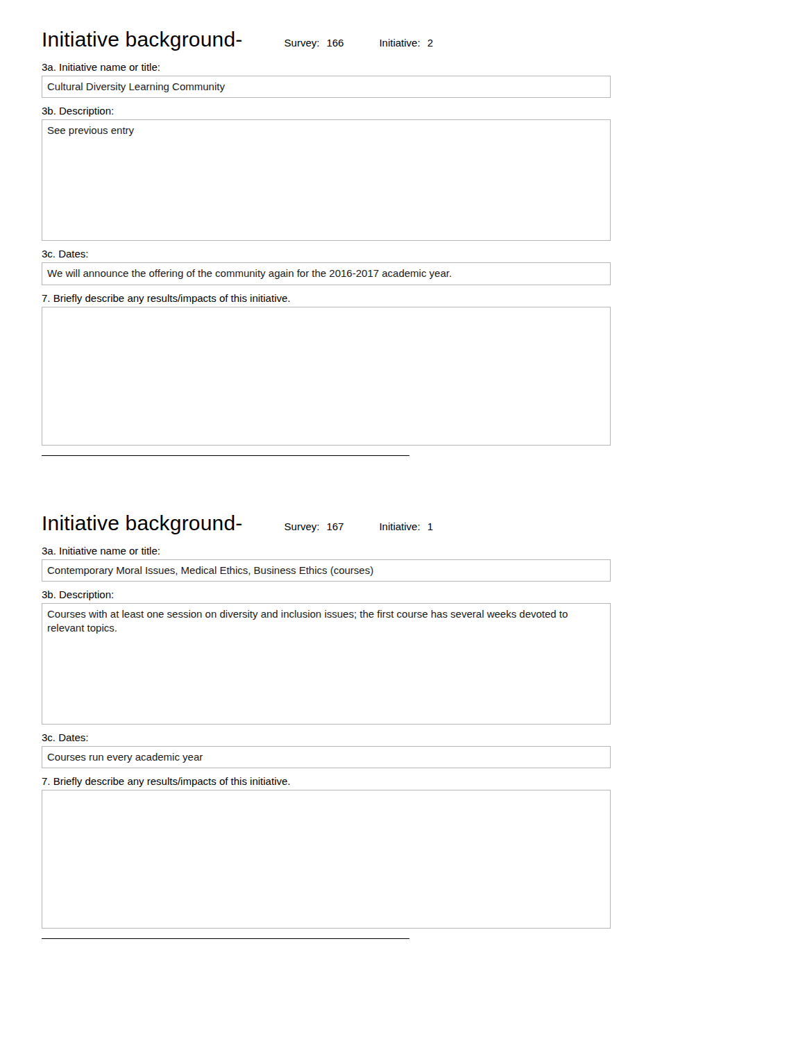Initiative background-
Survey: 166 Initiative: 2
3a. Initiative name or title:
Cultural Diversity Learning Community
3b. Description:
See previous entry
3c. Dates:
We will announce the offering of the community again for the 2016-2017 academic year.
7. Briefly describe any results/impacts of this initiative.
Initiative background-
Survey: 167 Initiative: 1
3a. Initiative name or title:
Contemporary Moral Issues, Medical Ethics, Business Ethics (courses)
3b. Description:
Courses with at least one session on diversity and inclusion issues; the first course has several weeks devoted to relevant topics.
3c. Dates:
Courses run every academic year
7. Briefly describe any results/impacts of this initiative.